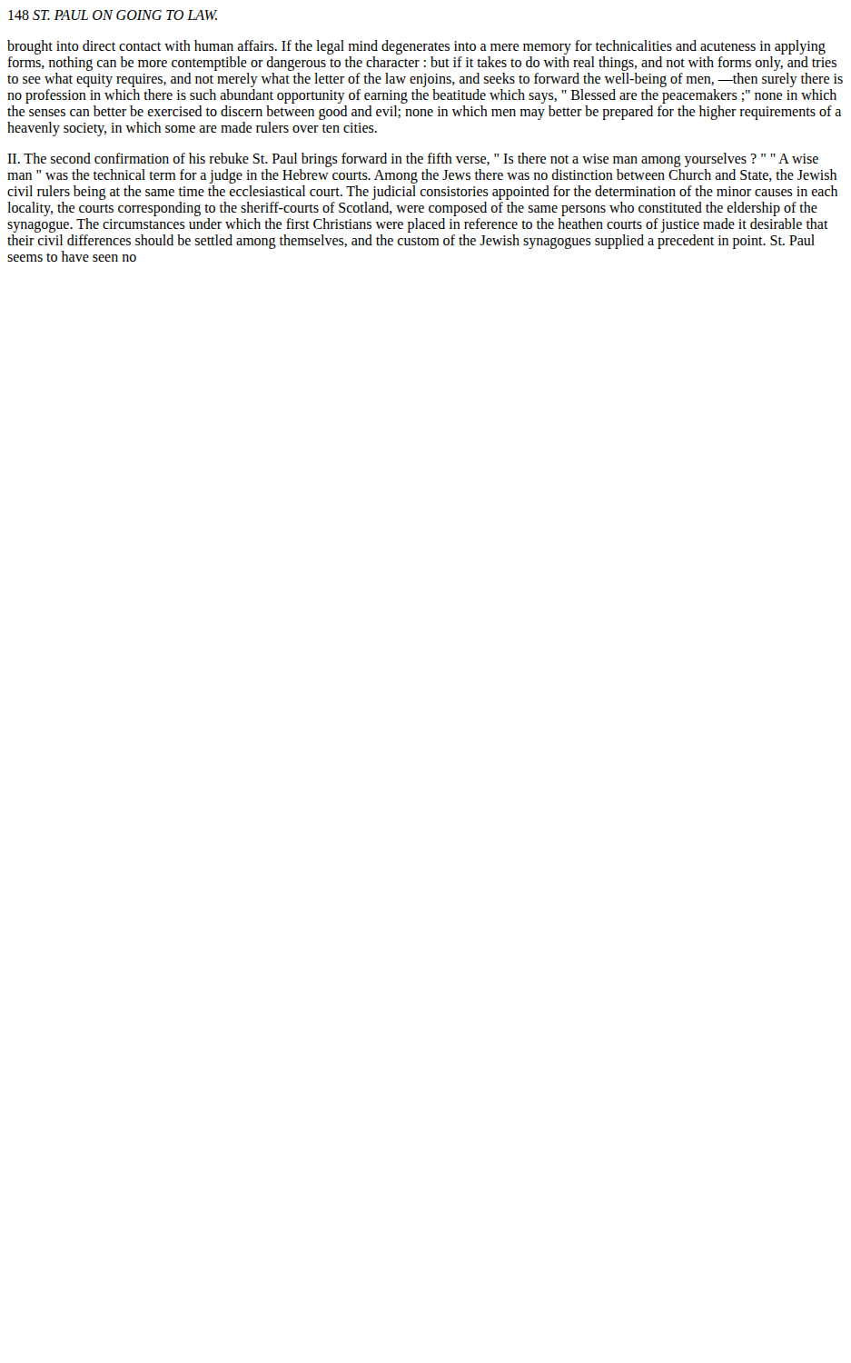148 ST. PAUL ON GOING TO LAW.
brought into direct contact with human affairs. If the legal mind degenerates into a mere memory for technicalities and acuteness in applying forms, nothing can be more contemptible or dangerous to the character : but if it takes to do with real things, and not with forms only, and tries to see what equity requires, and not merely what the letter of the law enjoins, and seeks to forward the well-being of men, —then surely there is no profession in which there is such abundant opportunity of earning the beatitude which says, " Blessed are the peacemakers ;" none in which the senses can better be exercised to discern between good and evil; none in which men may better be prepared for the higher requirements of a heavenly society, in which some are made rulers over ten cities.
II. The second confirmation of his rebuke St. Paul brings forward in the fifth verse, " Is there not a wise man among yourselves ? " " A wise man " was the technical term for a judge in the Hebrew courts. Among the Jews there was no distinction between Church and State, the Jewish civil rulers being at the same time the ecclesiastical court. The judicial consistories appointed for the determination of the minor causes in each locality, the courts corresponding to the sheriff-courts of Scotland, were composed of the same persons who constituted the eldership of the synagogue. The circumstances under which the first Christians were placed in reference to the heathen courts of justice made it desirable that their civil differences should be settled among themselves, and the custom of the Jewish synagogues supplied a precedent in point. St. Paul seems to have seen no